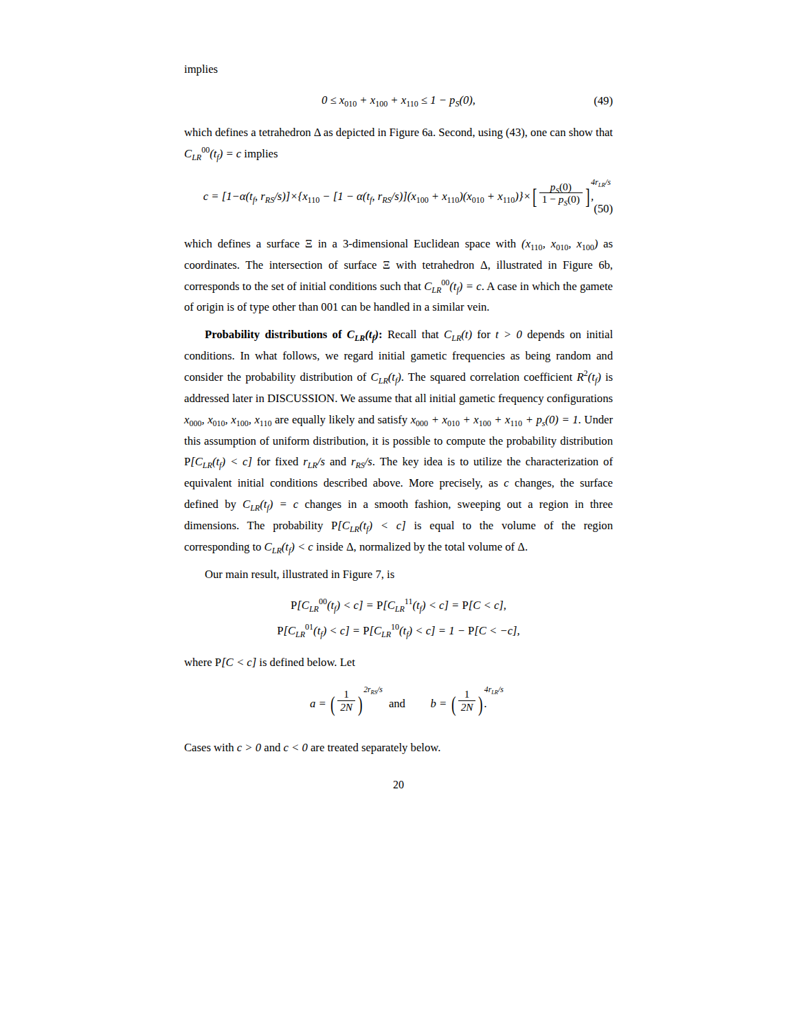implies
0 ≤ x010 + x100 + x110 ≤ 1 − pS(0), (49)
which defines a tetrahedron Δ as depicted in Figure 6a. Second, using (43), one can show that CLR00(tf) = c implies
c = [1−α(tf, rRS/s)]×{x110 − [1 − α(tf, rRS/s)](x100 + x110)(x010 + x110)}×[pS(0) 1 − pS(0)] 4rLR/s, (50)
which defines a surface Ξ in a 3-dimensional Euclidean space with (x110, x010, x100) as coordinates. The intersection of surface Ξ with tetrahedron Δ, illustrated in Figure 6b, corresponds to the set of initial conditions such that CLR00(tf) = c. A case in which the gamete of origin is of type other than 001 can be handled in a similar vein.
Probability distributions of CLR(tf): Recall that CLR(t) for t > 0 depends on initial conditions. In what follows, we regard initial gametic frequencies as being random and consider the probability distribution of CLR(tf). The squared correlation coefficient R2(tf) is addressed later in DISCUSSION. We assume that all initial gametic frequency configurations x000, x010, x100, x110 are equally likely and satisfy x000 + x010 + x100 + x110 + ps(0) = 1. Under this assumption of uniform distribution, it is possible to compute the probability distribution P[CLR(tf) < c] for fixed rLR/s and rRS/s. The key idea is to utilize the characterization of equivalent initial conditions described above. More precisely, as c changes, the surface defined by CLR(tf) = c changes in a smooth fashion, sweeping out a region in three dimensions. The probability P[CLR(tf) < c] is equal to the volume of the region corresponding to CLR(tf) < c inside Δ, normalized by the total volume of Δ.
Our main result, illustrated in Figure 7, is
P[CLR00(tf) < c] = P[CLR11(tf) < c] = P[C < c], P[CLR01(tf) < c] = P[CLR10(tf) < c] = 1 − P[C < −c],
where P[C < c] is defined below. Let
a = (12N) 2rRS/s and b = (12N) 4rLR/s.
Cases with c > 0 and c < 0 are treated separately below.
20